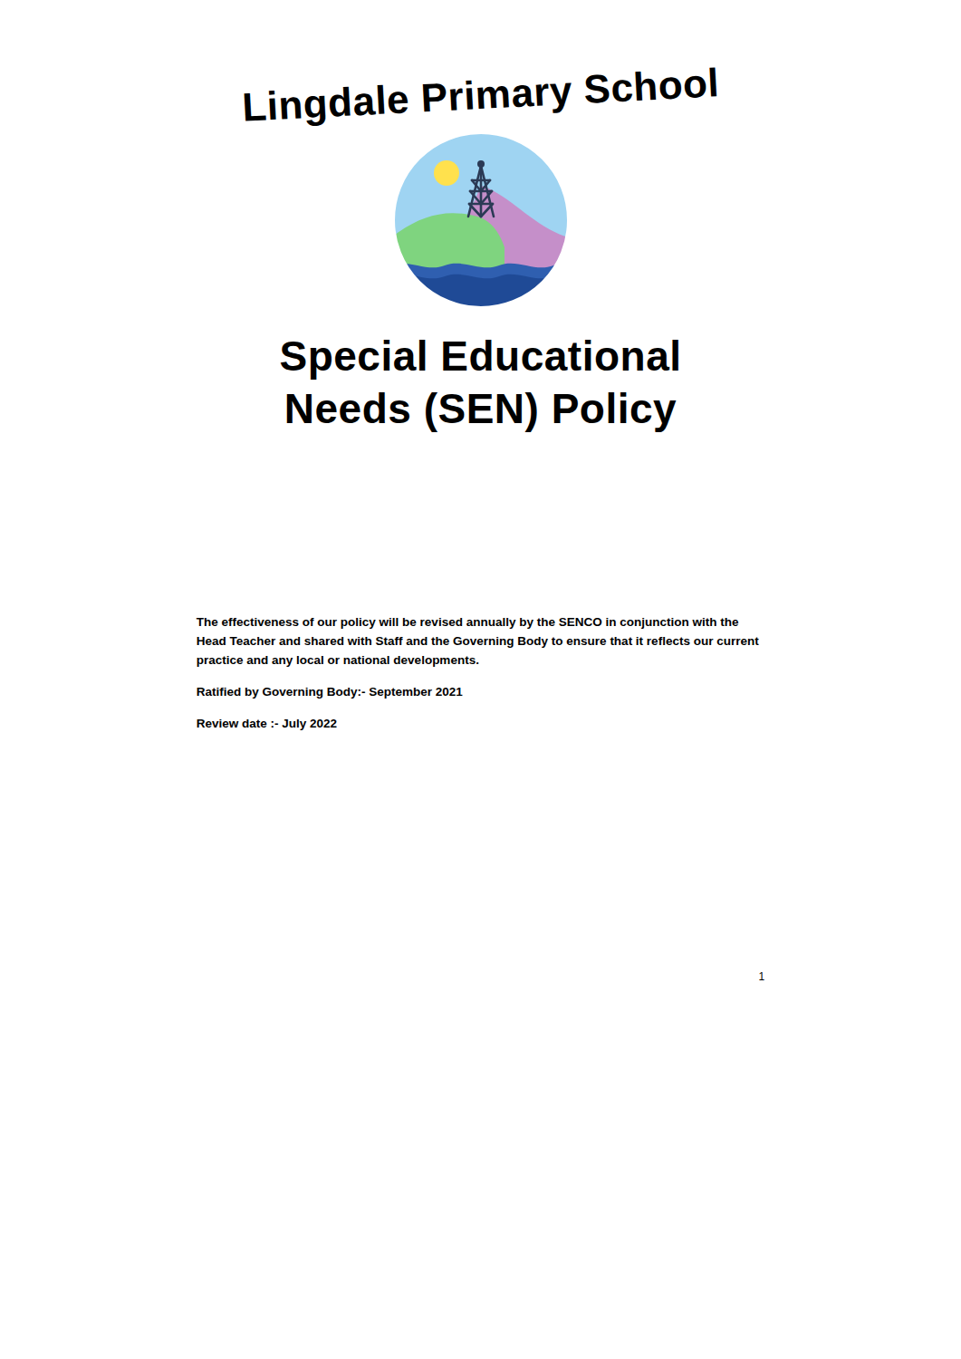Lingdale Primary School
Special Educational
Needs (SEN) Policy
The effectiveness of our policy will be revised annually by the SENCO in conjunction with the Head Teacher and shared with Staff and the Governing Body to ensure that it reflects our current practice and any local or national developments.
Ratified by Governing Body:- September 2021
Review date :- July 2022
1